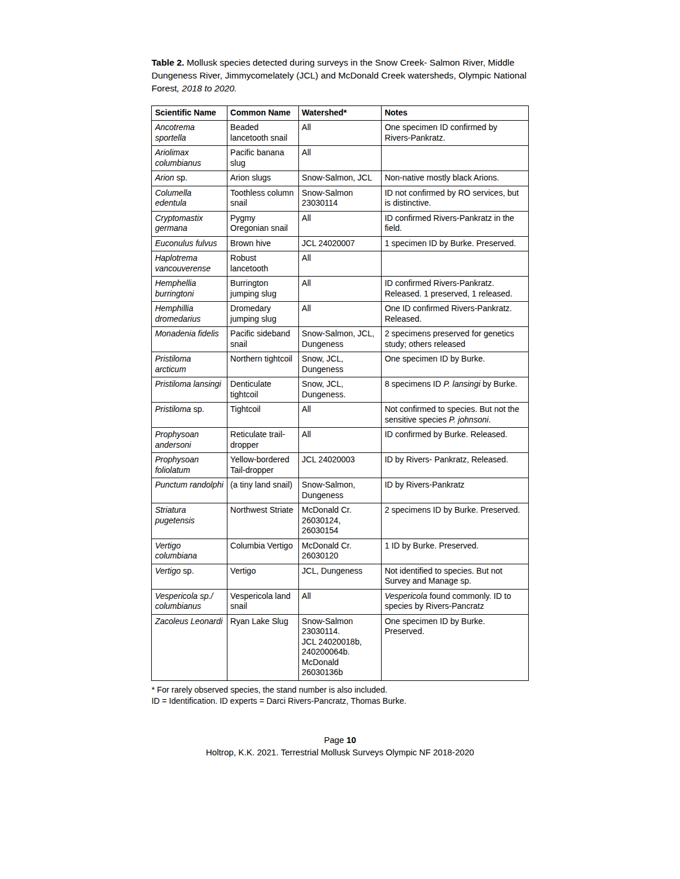Table 2. Mollusk species detected during surveys in the Snow Creek- Salmon River, Middle Dungeness River, Jimmycomelately (JCL) and McDonald Creek watersheds, Olympic National Forest, 2018 to 2020.
| Scientific Name | Common Name | Watershed* | Notes |
| --- | --- | --- | --- |
| Ancotrema sportella | Beaded lancetooth snail | All | One specimen ID confirmed by Rivers-Pankratz. |
| Ariolimax columbianus | Pacific banana slug | All | |
| Arion sp. | Arion slugs | Snow-Salmon, JCL | Non-native mostly black Arions. |
| Columella edentula | Toothless column snail | Snow-Salmon 23030114 | ID not confirmed by RO services, but is distinctive. |
| Cryptomastix germana | Pygmy Oregonian snail | All | ID confirmed Rivers-Pankratz in the field. |
| Euconulus fulvus | Brown hive | JCL 24020007 | 1 specimen ID by Burke. Preserved. |
| Haplotrema vancouverense | Robust lancetooth | All | |
| Hemphellia burringtoni | Burrington jumping slug | All | ID confirmed Rivers-Pankratz. Released. 1 preserved, 1 released. |
| Hemphillia dromedarius | Dromedary jumping slug | All | One ID confirmed Rivers-Pankratz. Released. |
| Monadenia fidelis | Pacific sideband snail | Snow-Salmon, JCL, Dungeness | 2 specimens preserved for genetics study; others released |
| Pristiloma arcticum | Northern tightcoil | Snow, JCL, Dungeness | One specimen ID by Burke. |
| Pristiloma lansingi | Denticulate tightcoil | Snow, JCL, Dungeness. | 8 specimens ID P. lansingi by Burke. |
| Pristiloma sp. | Tightcoil | All | Not confirmed to species. But not the sensitive species P. johnsoni . |
| Prophysoan andersoni | Reticulate trail-dropper | All | ID confirmed by Burke. Released. |
| Prophysoan foliolatum | Yellow-bordered Tail-dropper | JCL 24020003 | ID by Rivers- Pankratz, Released. |
| Punctum randolphi | (a tiny land snail) | Snow-Salmon, Dungeness | ID by Rivers-Pankratz |
| Striatura pugetensis | Northwest Striate | McDonald Cr. 26030124, 26030154 | 2 specimens ID by Burke. Preserved. |
| Vertigo columbiana | Columbia Vertigo | McDonald Cr. 26030120 | 1 ID by Burke. Preserved. |
| Vertigo sp. | Vertigo | JCL, Dungeness | Not identified to species. But not Survey and Manage sp. |
| Vespericola sp./ columbianus | Vespericola land snail | All | Vespericola found commonly. ID to species by Rivers-Pancratz |
| Zacoleus Leonardi | Ryan Lake Slug | Snow-Salmon 23030114. JCL 24020018b, 240200064b. McDonald 26030136b | One specimen ID by Burke. Preserved. |
* For rarely observed species, the stand number is also included.
ID = Identification. ID experts = Darci Rivers-Pancratz, Thomas Burke.
Page 10
Holtrop, K.K. 2021. Terrestrial Mollusk Surveys Olympic NF 2018-2020